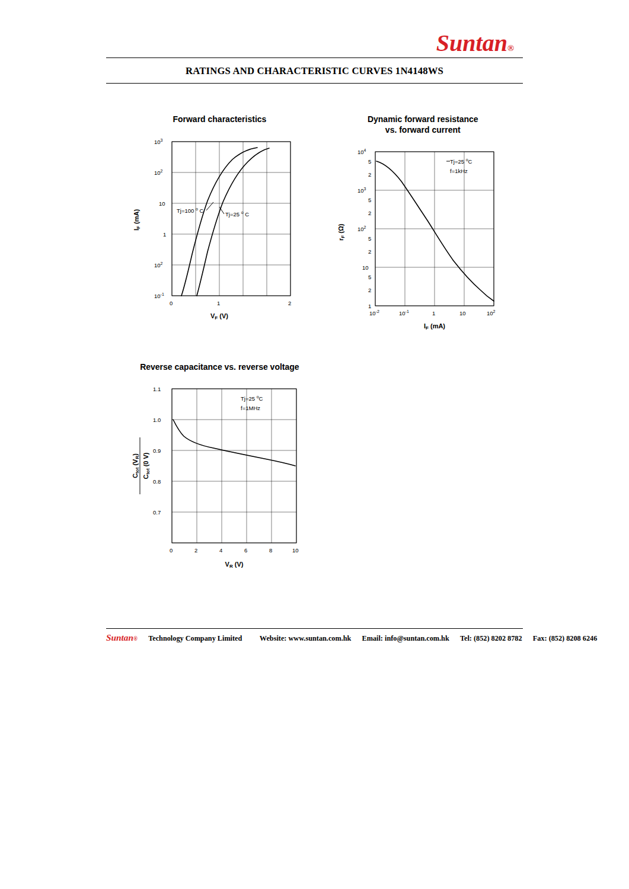Suntan®
RATINGS AND CHARACTERISTIC CURVES 1N4148WS
Forward characteristics
103 102 10 1 102 10-1 0 1 2 IF (mA) VF (V) Tj=100 o C Tj=25 o C
Dynamic forward resistance
vs. forward current
104 5 2 103 5 2 102 5 2 10 5 2 1 10-2 10-1 1 10 102 rF (Ω) IF (mA) Tj=25 oC f=1kHz
Reverse capacitance vs. reverse voltage
1.1 1.0 0.9 0.8 0.7 0 2 4 6 8 10 Ctot (VR) Ctot (0 V) VR (V) Tj=25 oC f=1MHz
Suntan® Technology Company Limited Website: www.suntan.com.hk Email: info@suntan.com.hk Tel: (852) 8202 8782 Fax: (852) 8208 6246